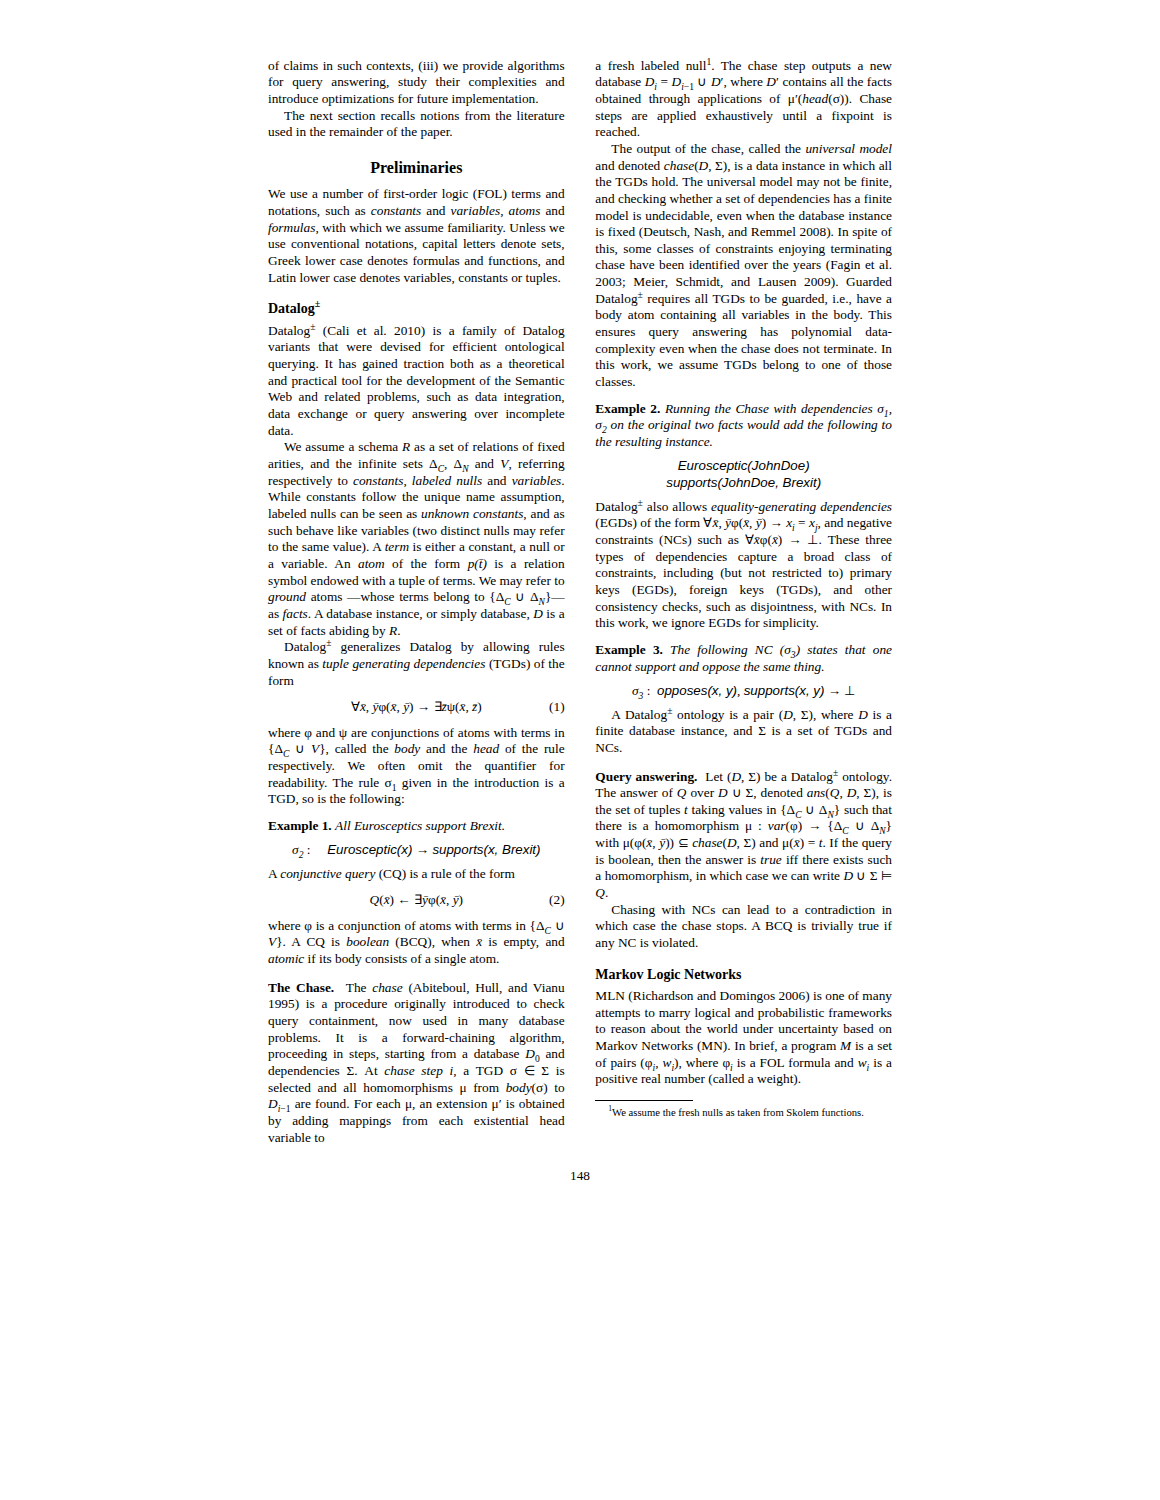of claims in such contexts, (iii) we provide algorithms for query answering, study their complexities and introduce optimizations for future implementation.
The next section recalls notions from the literature used in the remainder of the paper.
Preliminaries
We use a number of first-order logic (FOL) terms and notations, such as constants and variables, atoms and formulas, with which we assume familiarity. Unless we use conventional notations, capital letters denote sets, Greek lower case denotes formulas and functions, and Latin lower case denotes variables, constants or tuples.
Datalog±
Datalog± (Cali et al. 2010) is a family of Datalog variants that were devised for efficient ontological querying. It has gained traction both as a theoretical and practical tool for the development of the Semantic Web and related problems, such as data integration, data exchange or query answering over incomplete data.
We assume a schema R as a set of relations of fixed arities, and the infinite sets ΔC, ΔN and V, referring respectively to constants, labeled nulls and variables. While constants follow the unique name assumption, labeled nulls can be seen as unknown constants, and as such behave like variables (two distinct nulls may refer to the same value). A term is either a constant, a null or a variable. An atom of the form p(t̄) is a relation symbol endowed with a tuple of terms. We may refer to ground atoms —whose terms belong to {ΔC ∪ ΔN}— as facts. A database instance, or simply database, D is a set of facts abiding by R.
Datalog± generalizes Datalog by allowing rules known as tuple generating dependencies (TGDs) of the form
∀x̄, ȳφ(x̄, ȳ) → ∃z̄ψ(x̄, z̄) (1)
where φ and ψ are conjunctions of atoms with terms in {ΔC ∪ V}, called the body and the head of the rule respectively. We often omit the quantifier for readability. The rule σ1 given in the introduction is a TGD, so is the following:
Example 1. All Eurosceptics support Brexit.
σ2 : Eurosceptic(x) → supports(x, Brexit)
A conjunctive query (CQ) is a rule of the form
Q(x̄) ← ∃ȳφ(x̄, ȳ) (2)
where φ is a conjunction of atoms with terms in {ΔC ∪ V}. A CQ is boolean (BCQ), when x̄ is empty, and atomic if its body consists of a single atom.
The Chase. The chase (Abiteboul, Hull, and Vianu 1995) is a procedure originally introduced to check query containment, now used in many database problems. It is a forward-chaining algorithm, proceeding in steps, starting from a database D0 and dependencies Σ. At chase step i, a TGD σ ∈ Σ is selected and all homomorphisms μ from body(σ) to Di−1 are found. For each μ, an extension μ′ is obtained by adding mappings from each existential head variable to
a fresh labeled null1. The chase step outputs a new database Di = Di−1 ∪ D′, where D′ contains all the facts obtained through applications of μ′(head(σ)). Chase steps are applied exhaustively until a fixpoint is reached.
The output of the chase, called the universal model and denoted chase(D, Σ), is a data instance in which all the TGDs hold. The universal model may not be finite, and checking whether a set of dependencies has a finite model is undecidable, even when the database instance is fixed (Deutsch, Nash, and Remmel 2008). In spite of this, some classes of constraints enjoying terminating chase have been identified over the years (Fagin et al. 2003; Meier, Schmidt, and Lausen 2009). Guarded Datalog± requires all TGDs to be guarded, i.e., have a body atom containing all variables in the body. This ensures query answering has polynomial data-complexity even when the chase does not terminate. In this work, we assume TGDs belong to one of those classes.
Example 2. Running the Chase with dependencies σ1, σ2 on the original two facts would add the following to the resulting instance.
Eurosceptic(JohnDoe)
supports(JohnDoe, Brexit)
Datalog± also allows equality-generating dependencies (EGDs) of the form ∀x̄, ȳφ(x̄, ȳ) → xi = xj, and negative constraints (NCs) such as ∀x̄φ(x̄) → ⊥. These three types of dependencies capture a broad class of constraints, including (but not restricted to) primary keys (EGDs), foreign keys (TGDs), and other consistency checks, such as disjointness, with NCs. In this work, we ignore EGDs for simplicity.
Example 3. The following NC (σ3) states that one cannot support and oppose the same thing.
σ3 : opposes(x, y), supports(x, y) → ⊥
A Datalog± ontology is a pair (D, Σ), where D is a finite database instance, and Σ is a set of TGDs and NCs.
Query answering. Let (D, Σ) be a Datalog± ontology. The answer of Q over D ∪ Σ, denoted ans(Q, D, Σ), is the set of tuples t taking values in {ΔC ∪ ΔN} such that there is a homomorphism μ : var(φ) → {ΔC ∪ ΔN} with μ(φ(x̄, ȳ)) ⊆ chase(D, Σ) and μ(x̄) = t. If the query is boolean, then the answer is true iff there exists such a homomorphism, in which case we can write D ∪ Σ ⊨ Q.
Chasing with NCs can lead to a contradiction in which case the chase stops. A BCQ is trivially true if any NC is violated.
Markov Logic Networks
MLN (Richardson and Domingos 2006) is one of many attempts to marry logical and probabilistic frameworks to reason about the world under uncertainty based on Markov Networks (MN). In brief, a program M is a set of pairs (φi, wi), where φi is a FOL formula and wi is a positive real number (called a weight).
1We assume the fresh nulls as taken from Skolem functions.
148